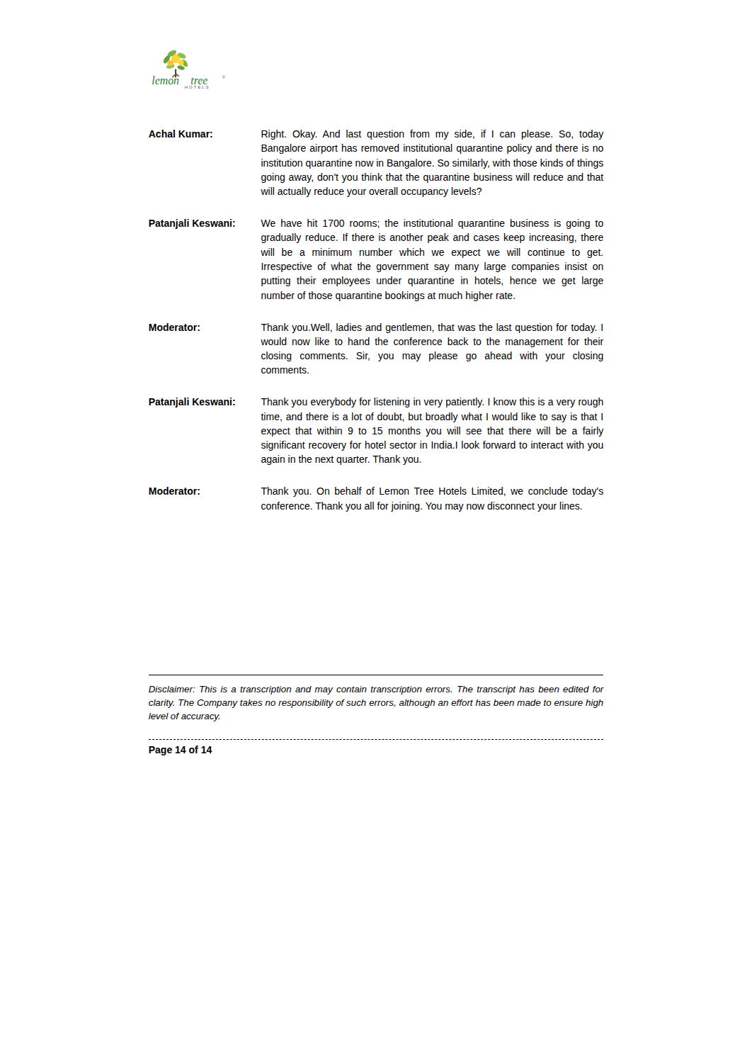lemon tree ® HOTELS
Achal Kumar:
Right. Okay. And last question from my side, if I can please. So, today Bangalore airport has removed institutional quarantine policy and there is no institution quarantine now in Bangalore. So similarly, with those kinds of things going away, don't you think that the quarantine business will reduce and that will actually reduce your overall occupancy levels?
Patanjali Keswani:
We have hit 1700 rooms; the institutional quarantine business is going to gradually reduce. If there is another peak and cases keep increasing, there will be a minimum number which we expect we will continue to get. Irrespective of what the government say many large companies insist on putting their employees under quarantine in hotels, hence we get large number of those quarantine bookings at much higher rate.
Moderator:
Thank you.Well, ladies and gentlemen, that was the last question for today. I would now like to hand the conference back to the management for their closing comments. Sir, you may please go ahead with your closing comments.
Patanjali Keswani:
Thank you everybody for listening in very patiently. I know this is a very rough time, and there is a lot of doubt, but broadly what I would like to say is that I expect that within 9 to 15 months you will see that there will be a fairly significant recovery for hotel sector in India.I look forward to interact with you again in the next quarter. Thank you.
Moderator:
Thank you. On behalf of Lemon Tree Hotels Limited, we conclude today's conference. Thank you all for joining. You may now disconnect your lines.
Disclaimer: This is a transcription and may contain transcription errors. The transcript has been edited for clarity. The Company takes no responsibility of such errors, although an effort has been made to ensure high level of accuracy.
Page 14 of 14